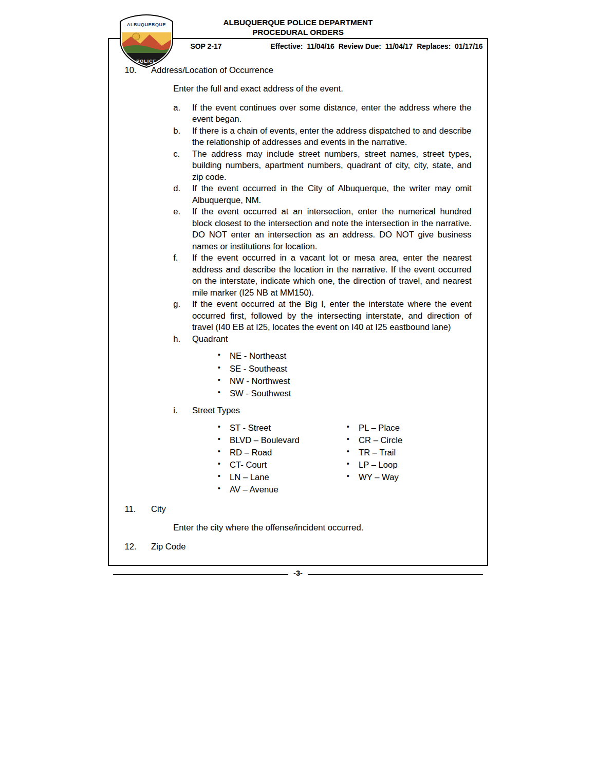ALBUQUERQUE POLICE DEPARTMENT
PROCEDURAL ORDERS
SOP 2-17 Effective: 11/04/16 Review Due: 11/04/17 Replaces: 01/17/16
ALBUQUERQUE POLICE
10. Address/Location of Occurrence
Enter the full and exact address of the event.
a. If the event continues over some distance, enter the address where the event began.
b. If there is a chain of events, enter the address dispatched to and describe the relationship of addresses and events in the narrative.
c. The address may include street numbers, street names, street types, building numbers, apartment numbers, quadrant of city, city, state, and zip code.
d. If the event occurred in the City of Albuquerque, the writer may omit Albuquerque, NM.
e. If the event occurred at an intersection, enter the numerical hundred block closest to the intersection and note the intersection in the narrative. DO NOT enter an intersection as an address. DO NOT give business names or institutions for location.
f. If the event occurred in a vacant lot or mesa area, enter the nearest address and describe the location in the narrative. If the event occurred on the interstate, indicate which one, the direction of travel, and nearest mile marker (I25 NB at MM150).
g. If the event occurred at the Big I, enter the interstate where the event occurred first, followed by the intersecting interstate, and direction of travel (I40 EB at I25, locates the event on I40 at I25 eastbound lane)
h. Quadrant
NE - Northeast
SE - Southeast
NW - Northwest
SW - Southwest
i. Street Types
ST - Street
BLVD – Boulevard
RD – Road
CT- Court
LN – Lane
AV – Avenue
PL – Place
CR – Circle
TR – Trail
LP – Loop
WY – Way
11. City
Enter the city where the offense/incident occurred.
12. Zip Code
-3-